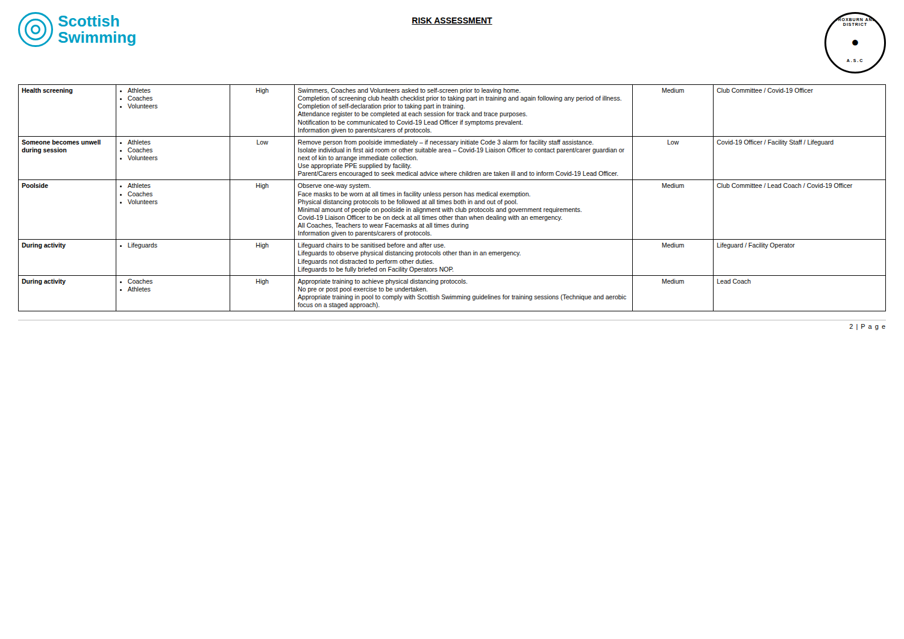Scottish
Swimming
RISK ASSESSMENT
BROXBURN AND DISTRICT
●
A.S.C
| Health screening | Athletes Coaches Volunteers | High | Swimmers, Coaches and Volunteers asked to self-screen prior to leaving home. Completion of screening club health checklist prior to taking part in training and again following any period of illness. Completion of self-declaration prior to taking part in training. Attendance register to be completed at each session for track and trace purposes. Notification to be communicated to Covid-19 Lead Officer if symptoms prevalent. Information given to parents/carers of protocols. | Medium | Club Committee / Covid-19 Officer |
| Someone becomes unwell during session | Athletes Coaches Volunteers | Low | Remove person from poolside immediately – if necessary initiate Code 3 alarm for facility staff assistance. Isolate individual in first aid room or other suitable area – Covid-19 Liaison Officer to contact parent/carer guardian or next of kin to arrange immediate collection. Use appropriate PPE supplied by facility. Parent/Carers encouraged to seek medical advice where children are taken ill and to inform Covid-19 Lead Officer. | Low | Covid-19 Officer / Facility Staff / Lifeguard |
| Poolside | Athletes Coaches Volunteers | High | Observe one-way system. Face masks to be worn at all times in facility unless person has medical exemption. Physical distancing protocols to be followed at all times both in and out of pool. Minimal amount of people on poolside in alignment with club protocols and government requirements. Covid-19 Liaison Officer to be on deck at all times other than when dealing with an emergency. All Coaches, Teachers to wear Facemasks at all times during Information given to parents/carers of protocols. | Medium | Club Committee / Lead Coach / Covid-19 Officer |
| During activity | Lifeguards | High | Lifeguard chairs to be sanitised before and after use. Lifeguards to observe physical distancing protocols other than in an emergency. Lifeguards not distracted to perform other duties. Lifeguards to be fully briefed on Facility Operators NOP. | Medium | Lifeguard / Facility Operator |
| During activity | Coaches Athletes | High | Appropriate training to achieve physical distancing protocols. No pre or post pool exercise to be undertaken. Appropriate training in pool to comply with Scottish Swimming guidelines for training sessions (Technique and aerobic focus on a staged approach). | Medium | Lead Coach |
2 | P a g e